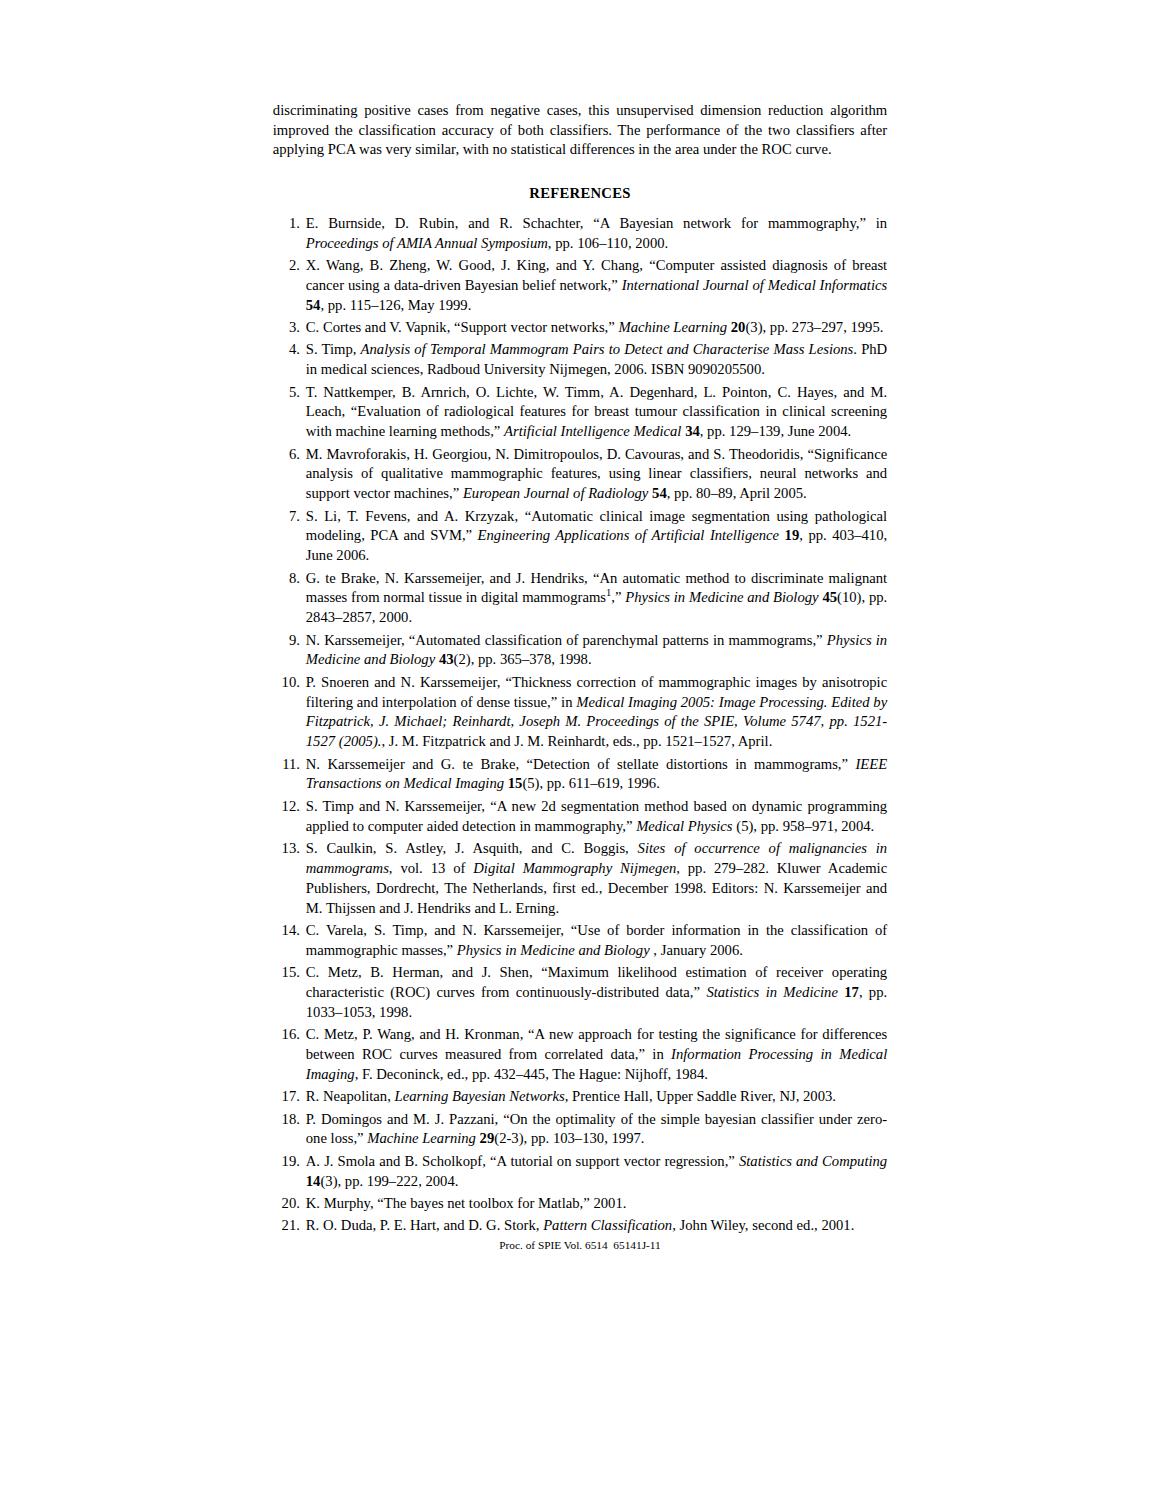discriminating positive cases from negative cases, this unsupervised dimension reduction algorithm improved the classification accuracy of both classifiers. The performance of the two classifiers after applying PCA was very similar, with no statistical differences in the area under the ROC curve.
REFERENCES
E. Burnside, D. Rubin, and R. Schachter, “A Bayesian network for mammography,” in Proceedings of AMIA Annual Symposium, pp. 106–110, 2000.
X. Wang, B. Zheng, W. Good, J. King, and Y. Chang, “Computer assisted diagnosis of breast cancer using a data-driven Bayesian belief network,” International Journal of Medical Informatics 54, pp. 115–126, May 1999.
C. Cortes and V. Vapnik, “Support vector networks,” Machine Learning 20(3), pp. 273–297, 1995.
S. Timp, Analysis of Temporal Mammogram Pairs to Detect and Characterise Mass Lesions. PhD in medical sciences, Radboud University Nijmegen, 2006. ISBN 9090205500.
T. Nattkemper, B. Arnrich, O. Lichte, W. Timm, A. Degenhard, L. Pointon, C. Hayes, and M. Leach, “Evaluation of radiological features for breast tumour classification in clinical screening with machine learning methods,” Artificial Intelligence Medical 34, pp. 129–139, June 2004.
M. Mavroforakis, H. Georgiou, N. Dimitropoulos, D. Cavouras, and S. Theodoridis, “Significance analysis of qualitative mammographic features, using linear classifiers, neural networks and support vector machines,” European Journal of Radiology 54, pp. 80–89, April 2005.
S. Li, T. Fevens, and A. Krzyzak, “Automatic clinical image segmentation using pathological modeling, PCA and SVM,” Engineering Applications of Artificial Intelligence 19, pp. 403–410, June 2006.
G. te Brake, N. Karssemeijer, and J. Hendriks, “An automatic method to discriminate malignant masses from normal tissue in digital mammograms1,” Physics in Medicine and Biology 45(10), pp. 2843–2857, 2000.
N. Karssemeijer, “Automated classification of parenchymal patterns in mammograms,” Physics in Medicine and Biology 43(2), pp. 365–378, 1998.
P. Snoeren and N. Karssemeijer, “Thickness correction of mammographic images by anisotropic filtering and interpolation of dense tissue,” in Medical Imaging 2005: Image Processing. Edited by Fitzpatrick, J. Michael; Reinhardt, Joseph M. Proceedings of the SPIE, Volume 5747, pp. 1521-1527 (2005)., J. M. Fitzpatrick and J. M. Reinhardt, eds., pp. 1521–1527, April.
N. Karssemeijer and G. te Brake, “Detection of stellate distortions in mammograms,” IEEE Transactions on Medical Imaging 15(5), pp. 611–619, 1996.
S. Timp and N. Karssemeijer, “A new 2d segmentation method based on dynamic programming applied to computer aided detection in mammography,” Medical Physics (5), pp. 958–971, 2004.
S. Caulkin, S. Astley, J. Asquith, and C. Boggis, Sites of occurrence of malignancies in mammograms, vol. 13 of Digital Mammography Nijmegen, pp. 279–282. Kluwer Academic Publishers, Dordrecht, The Netherlands, first ed., December 1998. Editors: N. Karssemeijer and M. Thijssen and J. Hendriks and L. Erning.
C. Varela, S. Timp, and N. Karssemeijer, “Use of border information in the classification of mammographic masses,” Physics in Medicine and Biology , January 2006.
C. Metz, B. Herman, and J. Shen, “Maximum likelihood estimation of receiver operating characteristic (ROC) curves from continuously-distributed data,” Statistics in Medicine 17, pp. 1033–1053, 1998.
C. Metz, P. Wang, and H. Kronman, “A new approach for testing the significance for differences between ROC curves measured from correlated data,” in Information Processing in Medical Imaging, F. Deconinck, ed., pp. 432–445, The Hague: Nijhoff, 1984.
R. Neapolitan, Learning Bayesian Networks, Prentice Hall, Upper Saddle River, NJ, 2003.
P. Domingos and M. J. Pazzani, “On the optimality of the simple bayesian classifier under zero-one loss,” Machine Learning 29(2-3), pp. 103–130, 1997.
A. J. Smola and B. Scholkopf, “A tutorial on support vector regression,” Statistics and Computing 14(3), pp. 199–222, 2004.
K. Murphy, “The bayes net toolbox for Matlab,” 2001.
R. O. Duda, P. E. Hart, and D. G. Stork, Pattern Classification, John Wiley, second ed., 2001.
Proc. of SPIE Vol. 6514 65141J-11